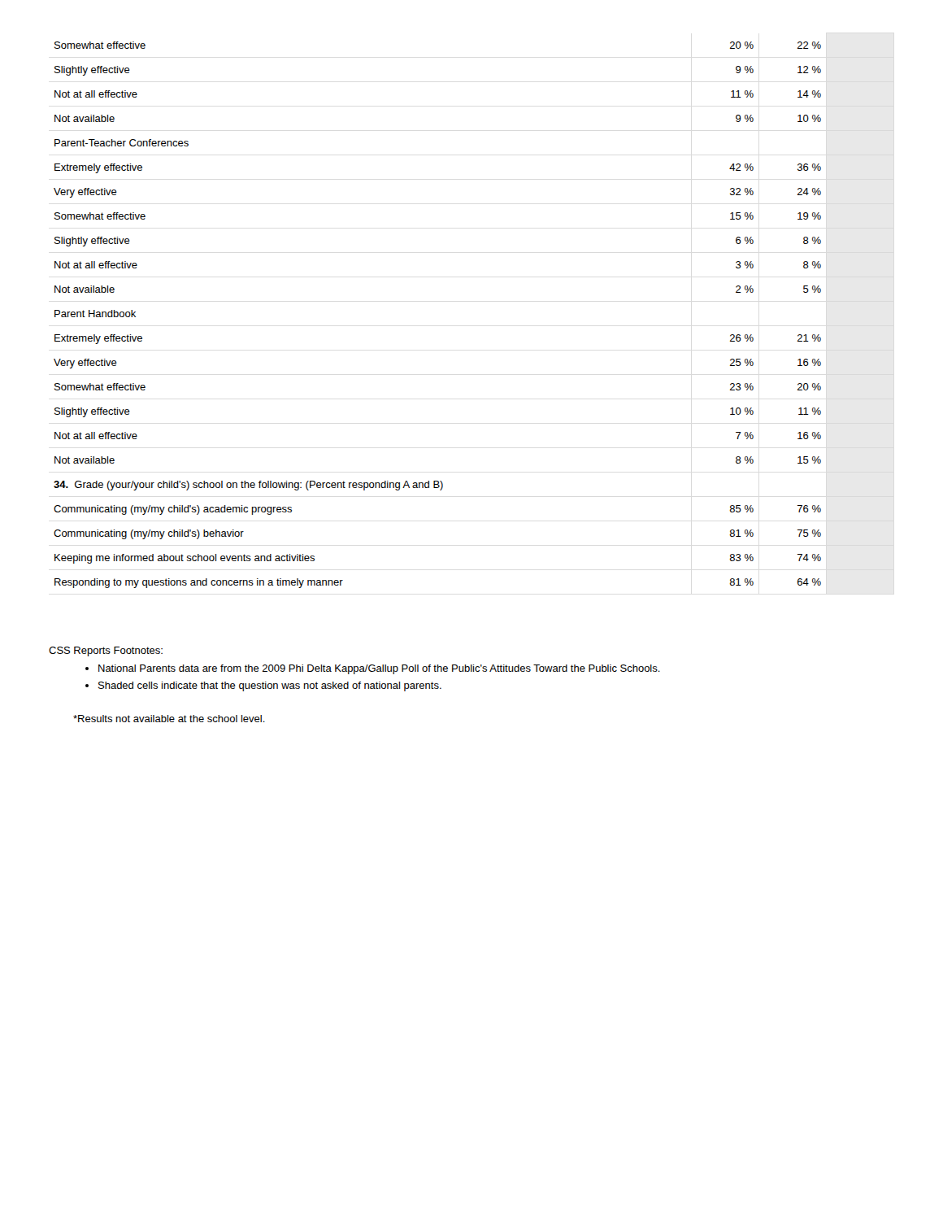| Somewhat effective | 20 % | 22 % | |
| Slightly effective | 9 % | 12 % | |
| Not at all effective | 11 % | 14 % | |
| Not available | 9 % | 10 % | |
| Parent-Teacher Conferences | | | |
| Extremely effective | 42 % | 36 % | |
| Very effective | 32 % | 24 % | |
| Somewhat effective | 15 % | 19 % | |
| Slightly effective | 6 % | 8 % | |
| Not at all effective | 3 % | 8 % | |
| Not available | 2 % | 5 % | |
| Parent Handbook | | | |
| Extremely effective | 26 % | 21 % | |
| Very effective | 25 % | 16 % | |
| Somewhat effective | 23 % | 20 % | |
| Slightly effective | 10 % | 11 % | |
| Not at all effective | 7 % | 16 % | |
| Not available | 8 % | 15 % | |
| 34. Grade (your/your child's) school on the following: (Percent responding A and B) | | | |
| Communicating (my/my child's) academic progress | 85 % | 76 % | |
| Communicating (my/my child's) behavior | 81 % | 75 % | |
| Keeping me informed about school events and activities | 83 % | 74 % | |
| Responding to my questions and concerns in a timely manner | 81 % | 64 % | |
CSS Reports Footnotes:
National Parents data are from the 2009 Phi Delta Kappa/Gallup Poll of the Public's Attitudes Toward the Public Schools.
Shaded cells indicate that the question was not asked of national parents.
*Results not available at the school level.